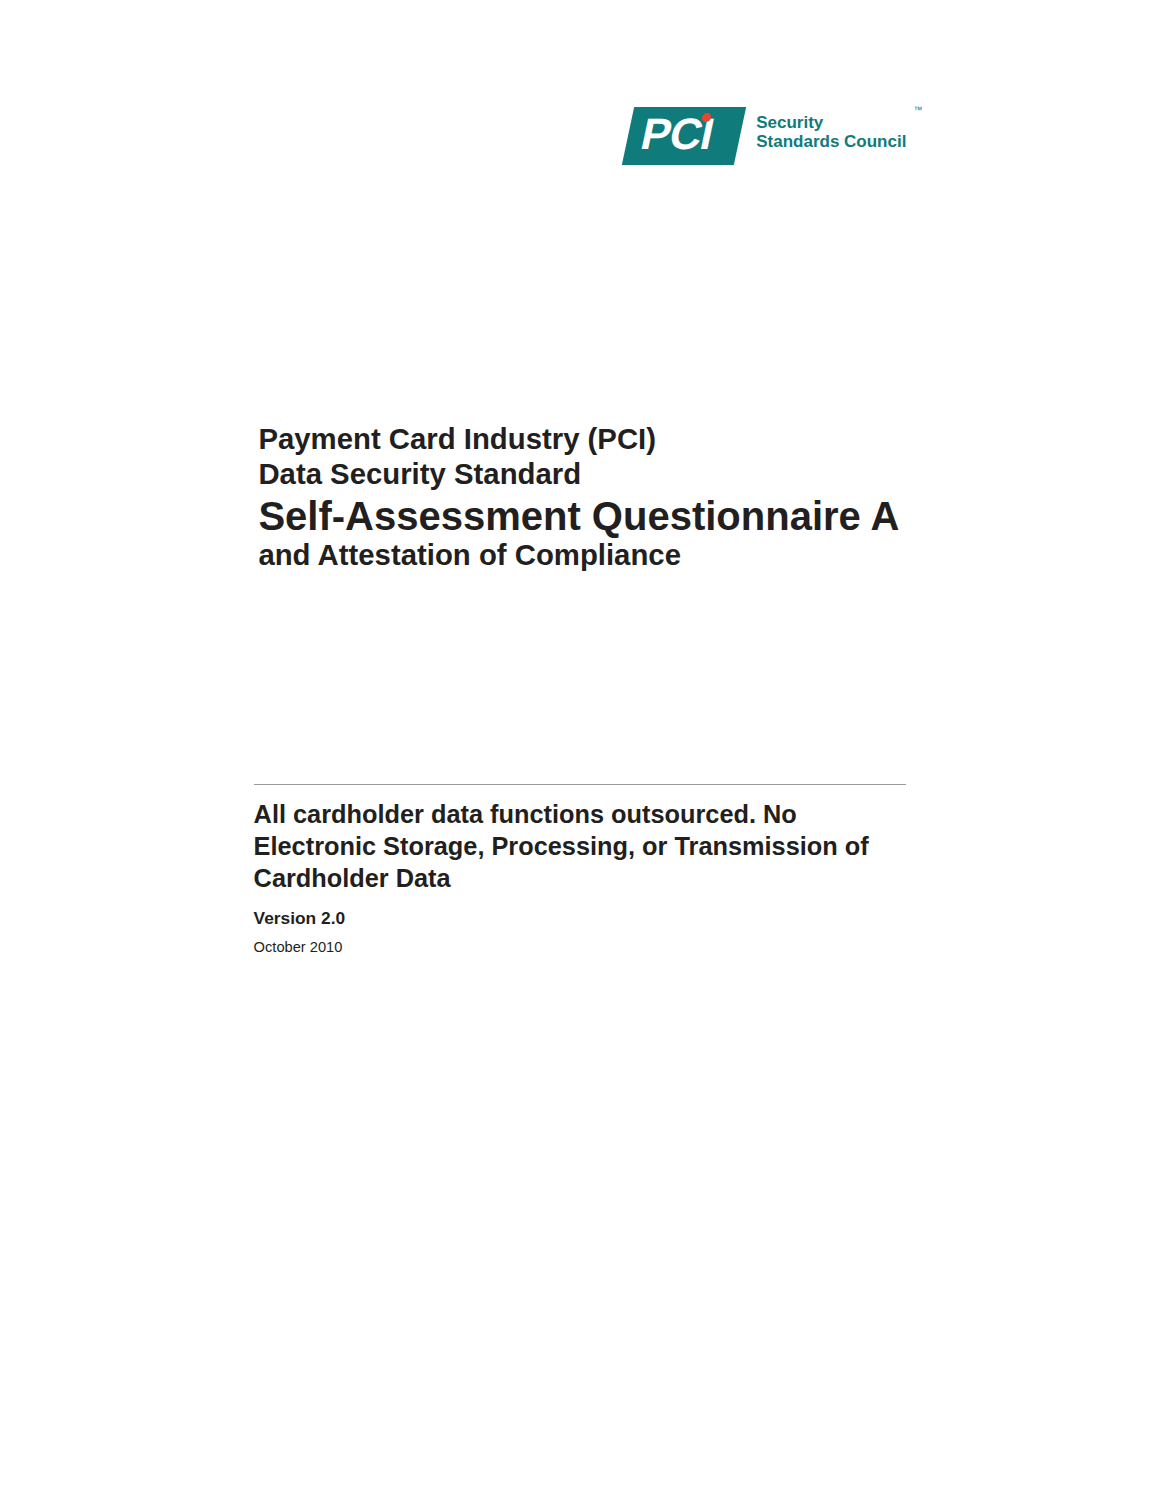PCI
Security
Standards Council
™
Payment Card Industry (PCI)
Data Security Standard
Self-Assessment Questionnaire A
and Attestation of Compliance
All cardholder data functions outsourced. No Electronic Storage, Processing, or Transmission of Cardholder Data
Version 2.0
October 2010